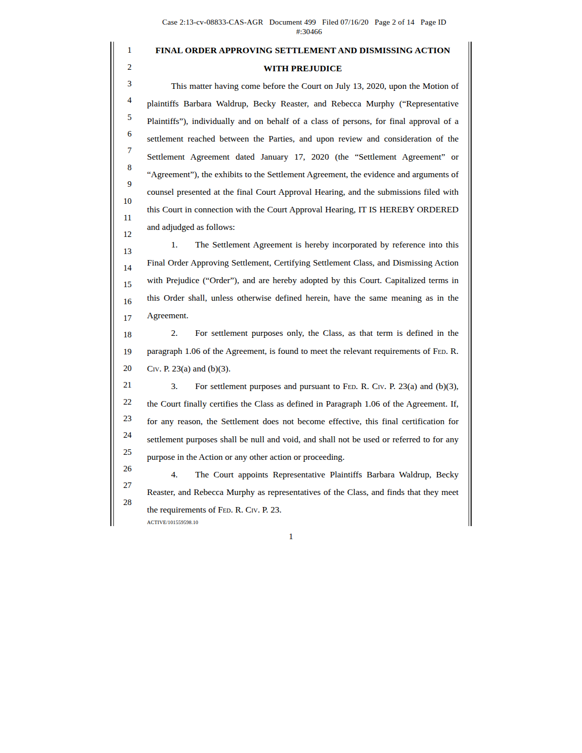Case 2:13-cv-08833-CAS-AGR Document 499 Filed 07/16/20 Page 2 of 14 Page ID #:30466
| 1 2 3 4 5 6 7 8 9 10 11 12 13 14 15 16 17 18 19 20 21 22 23 24 25 26 27 28 | FINAL ORDER APPROVING SETTLEMENT AND DISMISSING ACTION WITH PREJUDICE This matter having come before the Court on July 13, 2020, upon the Motion of plaintiffs Barbara Waldrup, Becky Reaster, and Rebecca Murphy (“Representative Plaintiffs”), individually and on behalf of a class of persons, for final approval of a settlement reached between the Parties, and upon review and consideration of the Settlement Agreement dated January 17, 2020 (the “Settlement Agreement” or “Agreement”), the exhibits to the Settlement Agreement, the evidence and arguments of counsel presented at the final Court Approval Hearing, and the submissions filed with this Court in connection with the Court Approval Hearing, IT IS HEREBY ORDERED and adjudged as follows: 1. The Settlement Agreement is hereby incorporated by reference into this Final Order Approving Settlement, Certifying Settlement Class, and Dismissing Action with Prejudice (“Order”), and are hereby adopted by this Court. Capitalized terms in this Order shall, unless otherwise defined herein, have the same meaning as in the Agreement. 2. For settlement purposes only, the Class, as that term is defined in the paragraph 1.06 of the Agreement, is found to meet the relevant requirements of Fed. R. Civ. P. 23(a) and (b)(3). 3. For settlement purposes and pursuant to Fed. R. Civ. P. 23(a) and (b)(3), the Court finally certifies the Class as defined in Paragraph 1.06 of the Agreement. If, for any reason, the Settlement does not become effective, this final certification for settlement purposes shall be null and void, and shall not be used or referred to for any purpose in the Action or any other action or proceeding. 4. The Court appoints Representative Plaintiffs Barbara Waldrup, Becky Reaster, and Rebecca Murphy as representatives of the Class, and finds that they meet the requirements of Fed. R. Civ. P. 23. ACTIVE/101559598.10 |
1